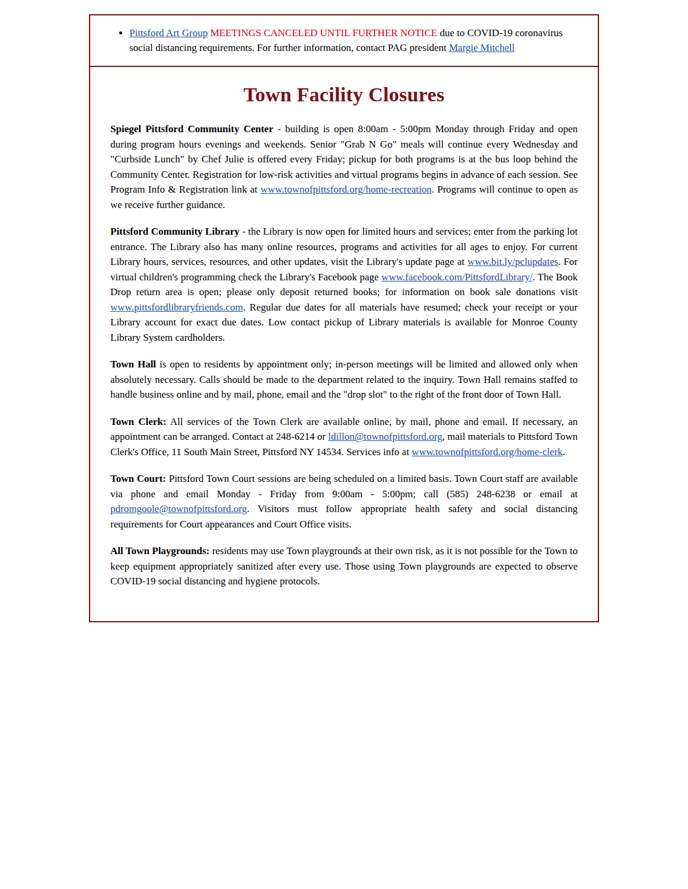Pittsford Art Group MEETINGS CANCELED UNTIL FURTHER NOTICE due to COVID-19 coronavirus social distancing requirements. For further information, contact PAG president Margie Mitchell
Town Facility Closures
Spiegel Pittsford Community Center - building is open 8:00am - 5:00pm Monday through Friday and open during program hours evenings and weekends. Senior "Grab N Go" meals will continue every Wednesday and "Curbside Lunch" by Chef Julie is offered every Friday; pickup for both programs is at the bus loop behind the Community Center. Registration for low-risk activities and virtual programs begins in advance of each session. See Program Info & Registration link at www.townofpittsford.org/home-recreation. Programs will continue to open as we receive further guidance.
Pittsford Community Library - the Library is now open for limited hours and services; enter from the parking lot entrance. The Library also has many online resources, programs and activities for all ages to enjoy. For current Library hours, services, resources, and other updates, visit the Library's update page at www.bit.ly/pclupdates. For virtual children's programming check the Library's Facebook page www.facebook.com/PittsfordLibrary/. The Book Drop return area is open; please only deposit returned books; for information on book sale donations visit www.pittsfordlibraryfriends.com. Regular due dates for all materials have resumed; check your receipt or your Library account for exact due dates. Low contact pickup of Library materials is available for Monroe County Library System cardholders.
Town Hall is open to residents by appointment only; in-person meetings will be limited and allowed only when absolutely necessary. Calls should be made to the department related to the inquiry. Town Hall remains staffed to handle business online and by mail, phone, email and the "drop slot" to the right of the front door of Town Hall.
Town Clerk: All services of the Town Clerk are available online, by mail, phone and email. If necessary, an appointment can be arranged. Contact at 248-6214 or ldillon@townofpittsford.org, mail materials to Pittsford Town Clerk's Office, 11 South Main Street, Pittsford NY 14534. Services info at www.townofpittsford.org/home-clerk.
Town Court: Pittsford Town Court sessions are being scheduled on a limited basis. Town Court staff are available via phone and email Monday - Friday from 9:00am - 5:00pm; call (585) 248-6238 or email at pdromgoole@townofpittsford.org. Visitors must follow appropriate health safety and social distancing requirements for Court appearances and Court Office visits.
All Town Playgrounds: residents may use Town playgrounds at their own risk, as it is not possible for the Town to keep equipment appropriately sanitized after every use. Those using Town playgrounds are expected to observe COVID-19 social distancing and hygiene protocols.